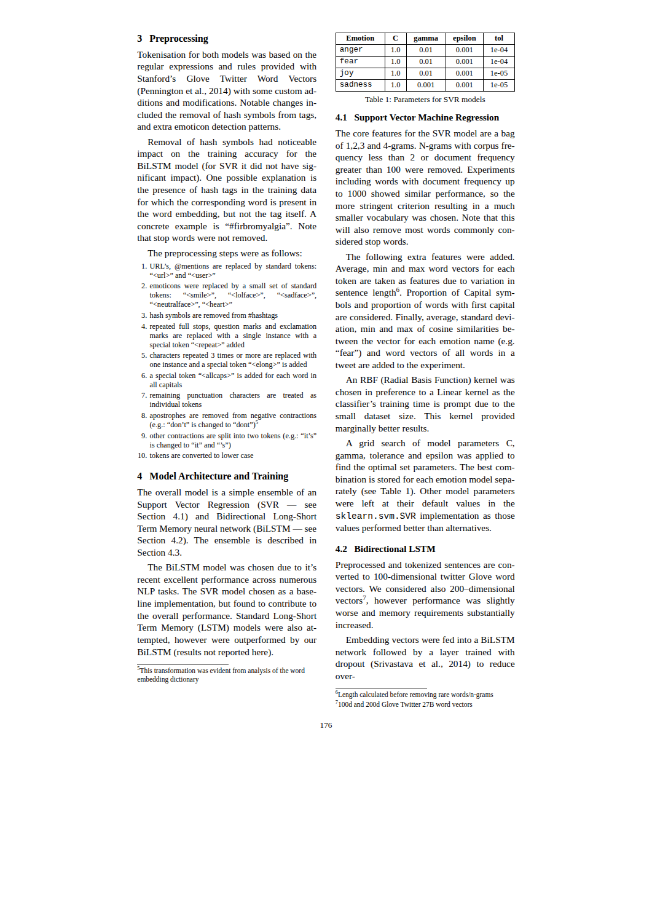3 Preprocessing
Tokenisation for both models was based on the regular expressions and rules provided with Stanford’s Glove Twitter Word Vectors (Pennington et al., 2014) with some custom additions and modifications. Notable changes included the removal of hash symbols from tags, and extra emoticon detection patterns.
Removal of hash symbols had noticeable impact on the training accuracy for the BiLSTM model (for SVR it did not have significant impact). One possible explanation is the presence of hash tags in the training data for which the corresponding word is present in the word embedding, but not the tag itself. A concrete example is “#firbromyalgia”. Note that stop words were not removed.
The preprocessing steps were as follows:
URL’s, @mentions are replaced by standard tokens: “<url>” and “<user>”
emoticons were replaced by a small set of standard tokens: “<smile>”, “<lolface>”, “<sadface>”, “<neutralface>”, “<heart>”
hash symbols are removed from #hashtags
repeated full stops, question marks and exclamation marks are replaced with a single instance with a special token “<repeat>” added
characters repeated 3 times or more are replaced with one instance and a special token “<elong>” is added
a special token “<allcaps>” is added for each word in all capitals
remaining punctuation characters are treated as individual tokens
apostrophes are removed from negative contractions (e.g.: “don’t” is changed to “dont”)5
other contractions are split into two tokens (e.g.: “it’s” is changed to “it” and “’s”)
tokens are converted to lower case
4 Model Architecture and Training
The overall model is a simple ensemble of an Support Vector Regression (SVR — see Section 4.1) and Bidirectional Long-Short Term Memory neural network (BiLSTM — see Section 4.2). The ensemble is described in Section 4.3.
The BiLSTM model was chosen due to it’s recent excellent performance across numerous NLP tasks. The SVR model chosen as a baseline implementation, but found to contribute to the overall performance. Standard Long-Short Term Memory (LSTM) models were also attempted, however were outperformed by our BiLSTM (results not reported here).
5This transformation was evident from analysis of the word embedding dictionary
| Emotion | C | gamma | epsilon | tol |
| --- | --- | --- | --- | --- |
| anger | 1.0 | 0.01 | 0.001 | 1e-04 |
| fear | 1.0 | 0.01 | 0.001 | 1e-04 |
| joy | 1.0 | 0.01 | 0.001 | 1e-05 |
| sadness | 1.0 | 0.001 | 0.001 | 1e-05 |
Table 1: Parameters for SVR models
4.1 Support Vector Machine Regression
The core features for the SVR model are a bag of 1,2,3 and 4-grams. N-grams with corpus frequency less than 2 or document frequency greater than 100 were removed. Experiments including words with document frequency up to 1000 showed similar performance, so the more stringent criterion resulting in a much smaller vocabulary was chosen. Note that this will also remove most words commonly considered stop words.
The following extra features were added. Average, min and max word vectors for each token are taken as features due to variation in sentence length6. Proportion of Capital symbols and proportion of words with first capital are considered. Finally, average, standard deviation, min and max of cosine similarities between the vector for each emotion name (e.g. “fear”) and word vectors of all words in a tweet are added to the experiment.
An RBF (Radial Basis Function) kernel was chosen in preference to a Linear kernel as the classifier’s training time is prompt due to the small dataset size. This kernel provided marginally better results.
A grid search of model parameters C, gamma, tolerance and epsilon was applied to find the optimal set parameters. The best combination is stored for each emotion model separately (see Table 1). Other model parameters were left at their default values in the sklearn.svm.SVR implementation as those values performed better than alternatives.
4.2 Bidirectional LSTM
Preprocessed and tokenized sentences are converted to 100-dimensional twitter Glove word vectors. We considered also 200–dimensional vectors7, however performance was slightly worse and memory requirements substantially increased.
Embedding vectors were fed into a BiLSTM network followed by a layer trained with dropout (Srivastava et al., 2014) to reduce over-
6Length calculated before removing rare words/n-grams
7100d and 200d Glove Twitter 27B word vectors
176